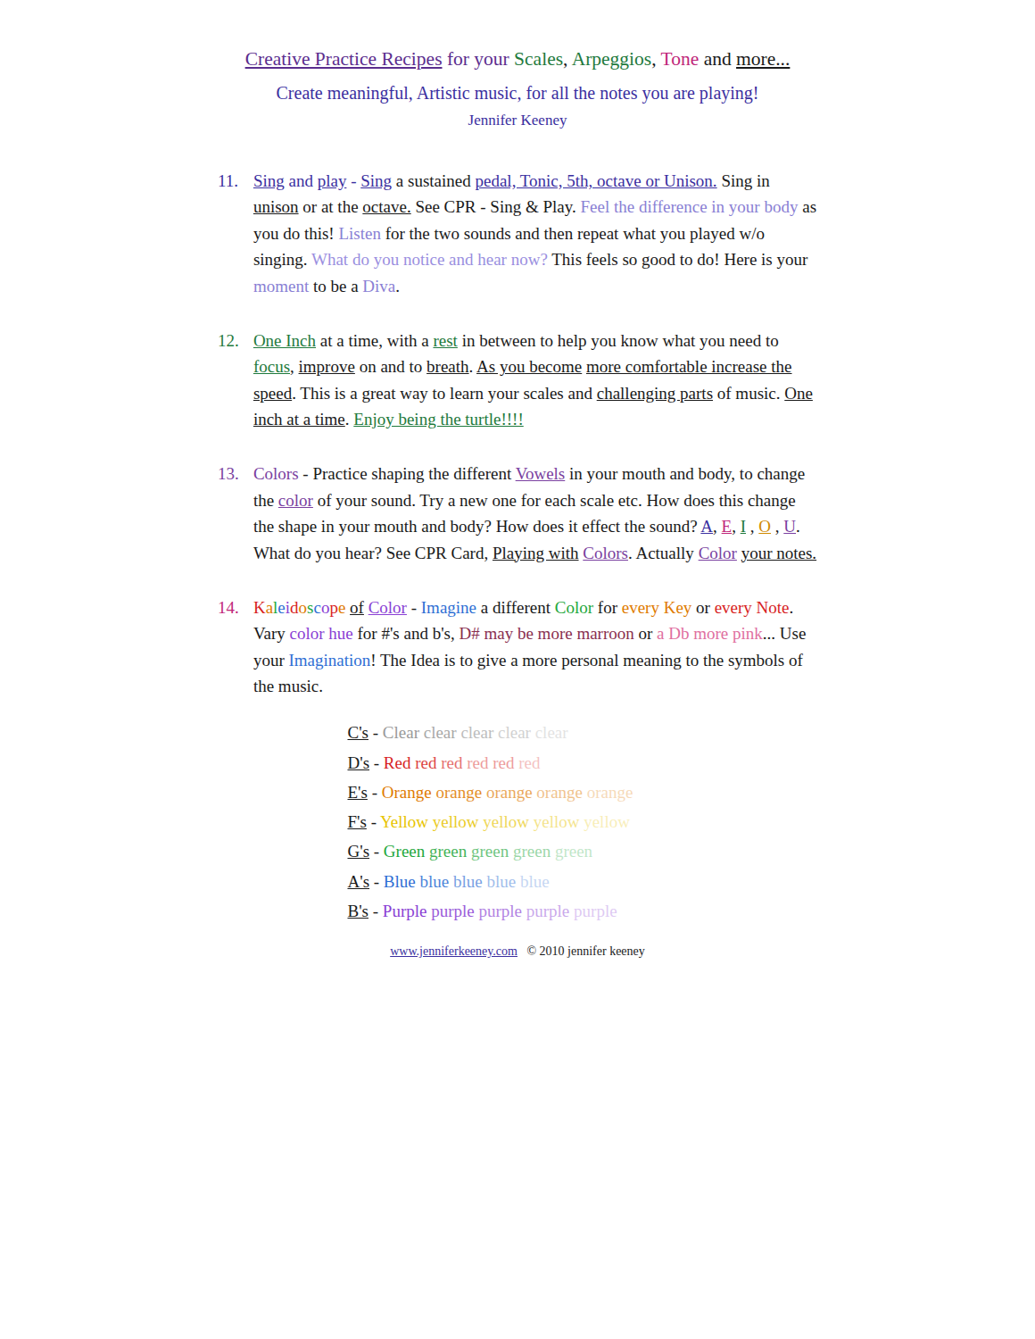Creative Practice Recipes for your Scales, Arpeggios, Tone and more...
Create meaningful, Artistic music, for all the notes you are playing!
Jennifer Keeney
11. Sing and play - Sing a sustained pedal, Tonic, 5th, octave or Unison. Sing in unison or at the octave. See CPR - Sing & Play. Feel the difference in your body as you do this! Listen for the two sounds and then repeat what you played w/o singing. What do you notice and hear now? This feels so good to do! Here is your moment to be a Diva.
12. One Inch at a time, with a rest in between to help you know what you need to focus, improve on and to breath. As you become more comfortable increase the speed. This is a great way to learn your scales and challenging parts of music. One inch at a time. Enjoy being the turtle!!!!
13. Colors - Practice shaping the different Vowels in your mouth and body, to change the color of your sound. Try a new one for each scale etc. How does this change the shape in your mouth and body? How does it effect the sound? A, E, I , O , U. What do you hear? See CPR Card, Playing with Colors. Actually Color your notes.
14. Kaleidoscope of Color - Imagine a different Color for every Key or every Note. Vary color hue for #'s and b's, D# may be more marroon or a Db more pink... Use your Imagination! The Idea is to give a more personal meaning to the symbols of the music.
C's - Clear clear clear clear clear
D's - Red red red red red red
E's - Orange orange orange orange orange
F's - Yellow yellow yellow yellow yellow
G's - Green green green green green
A's - Blue blue blue blue blue
B's - Purple purple purple purple purple
www.jenniferkeeney.com © 2010 jennifer keeney